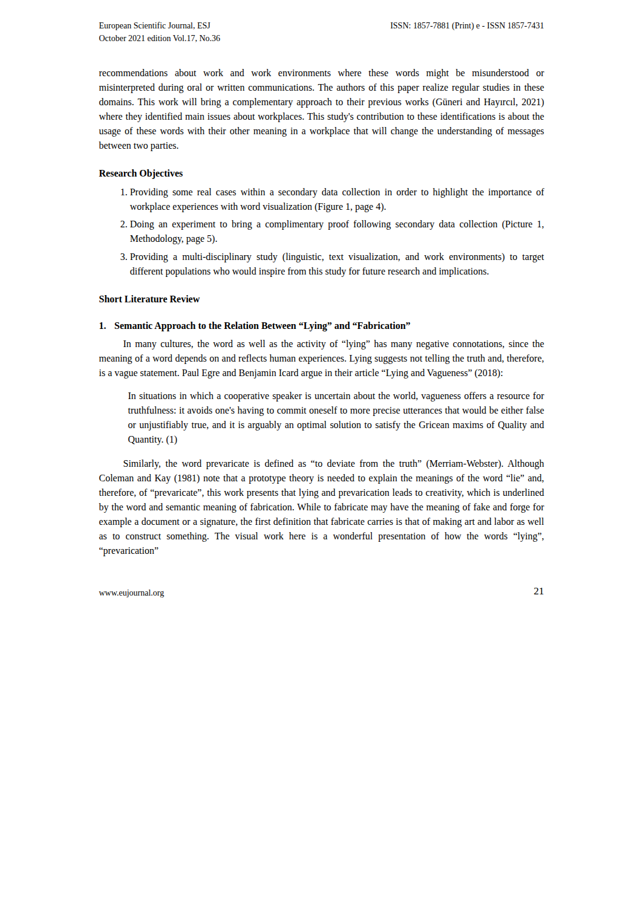European Scientific Journal, ESJ October 2021 edition Vol.17, No.36
ISSN: 1857-7881 (Print) e - ISSN 1857-7431
recommendations about work and work environments where these words might be misunderstood or misinterpreted during oral or written communications. The authors of this paper realize regular studies in these domains. This work will bring a complementary approach to their previous works (Güneri and Hayırcıl, 2021) where they identified main issues about workplaces. This study's contribution to these identifications is about the usage of these words with their other meaning in a workplace that will change the understanding of messages between two parties.
Research Objectives
Providing some real cases within a secondary data collection in order to highlight the importance of workplace experiences with word visualization (Figure 1, page 4).
Doing an experiment to bring a complimentary proof following secondary data collection (Picture 1, Methodology, page 5).
Providing a multi-disciplinary study (linguistic, text visualization, and work environments) to target different populations who would inspire from this study for future research and implications.
Short Literature Review
1. Semantic Approach to the Relation Between “Lying” and “Fabrication”
In many cultures, the word as well as the activity of “lying” has many negative connotations, since the meaning of a word depends on and reflects human experiences. Lying suggests not telling the truth and, therefore, is a vague statement. Paul Egre and Benjamin Icard argue in their article “Lying and Vagueness” (2018):
In situations in which a cooperative speaker is uncertain about the world, vagueness offers a resource for truthfulness: it avoids one's having to commit oneself to more precise utterances that would be either false or unjustifiably true, and it is arguably an optimal solution to satisfy the Gricean maxims of Quality and Quantity. (1)
Similarly, the word prevaricate is defined as “to deviate from the truth” (Merriam-Webster). Although Coleman and Kay (1981) note that a prototype theory is needed to explain the meanings of the word “lie” and, therefore, of “prevaricate”, this work presents that lying and prevarication leads to creativity, which is underlined by the word and semantic meaning of fabrication. While to fabricate may have the meaning of fake and forge for example a document or a signature, the first definition that fabricate carries is that of making art and labor as well as to construct something. The visual work here is a wonderful presentation of how the words “lying”, “prevarication”
www.eujournal.org
21